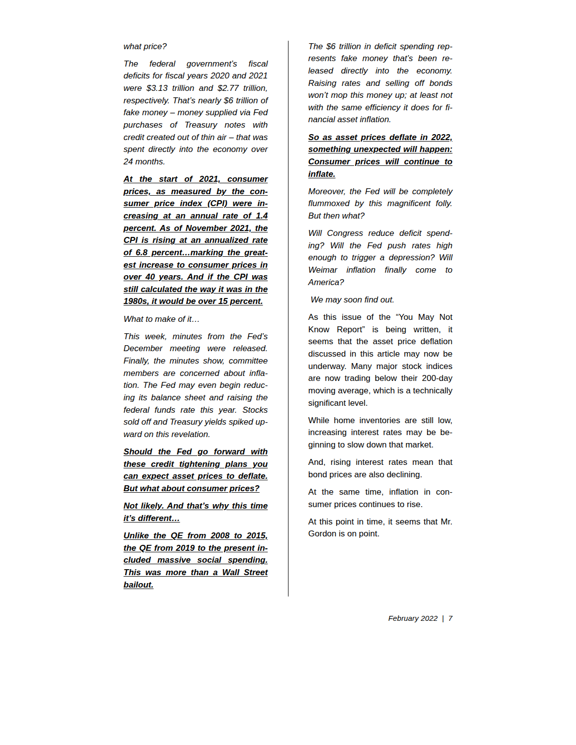what price?
The federal government’s fiscal deficits for fiscal years 2020 and 2021 were $3.13 trillion and $2.77 trillion, respectively. That’s nearly $6 trillion of fake money – money supplied via Fed purchases of Treasury notes with credit created out of thin air – that was spent directly into the economy over 24 months.
At the start of 2021, consumer prices, as measured by the consumer price index (CPI) were increasing at an annual rate of 1.4 percent. As of November 2021, the CPI is rising at an annualized rate of 6.8 percent…marking the greatest increase to consumer prices in over 40 years. And if the CPI was still calculated the way it was in the 1980s, it would be over 15 percent.
What to make of it…
This week, minutes from the Fed’s December meeting were released. Finally, the minutes show, committee members are concerned about inflation. The Fed may even begin reducing its balance sheet and raising the federal funds rate this year. Stocks sold off and Treasury yields spiked upward on this revelation.
Should the Fed go forward with these credit tightening plans you can expect asset prices to deflate. But what about consumer prices?
Not likely. And that’s why this time it’s different…
Unlike the QE from 2008 to 2015, the QE from 2019 to the present included massive social spending. This was more than a Wall Street bailout.
The $6 trillion in deficit spending represents fake money that’s been released directly into the economy. Raising rates and selling off bonds won’t mop this money up; at least not with the same efficiency it does for financial asset inflation.
So as asset prices deflate in 2022, something unexpected will happen: Consumer prices will continue to inflate.
Moreover, the Fed will be completely flummoxed by this magnificent folly. But then what?
Will Congress reduce deficit spending? Will the Fed push rates high enough to trigger a depression? Will Weimar inflation finally come to America?
We may soon find out.
As this issue of the “You May Not Know Report” is being written, it seems that the asset price deflation discussed in this article may now be underway. Many major stock indices are now trading below their 200-day moving average, which is a technically significant level.
While home inventories are still low, increasing interest rates may be beginning to slow down that market.
And, rising interest rates mean that bond prices are also declining.
At the same time, inflation in consumer prices continues to rise.
At this point in time, it seems that Mr. Gordon is on point.
February 2022 | 7